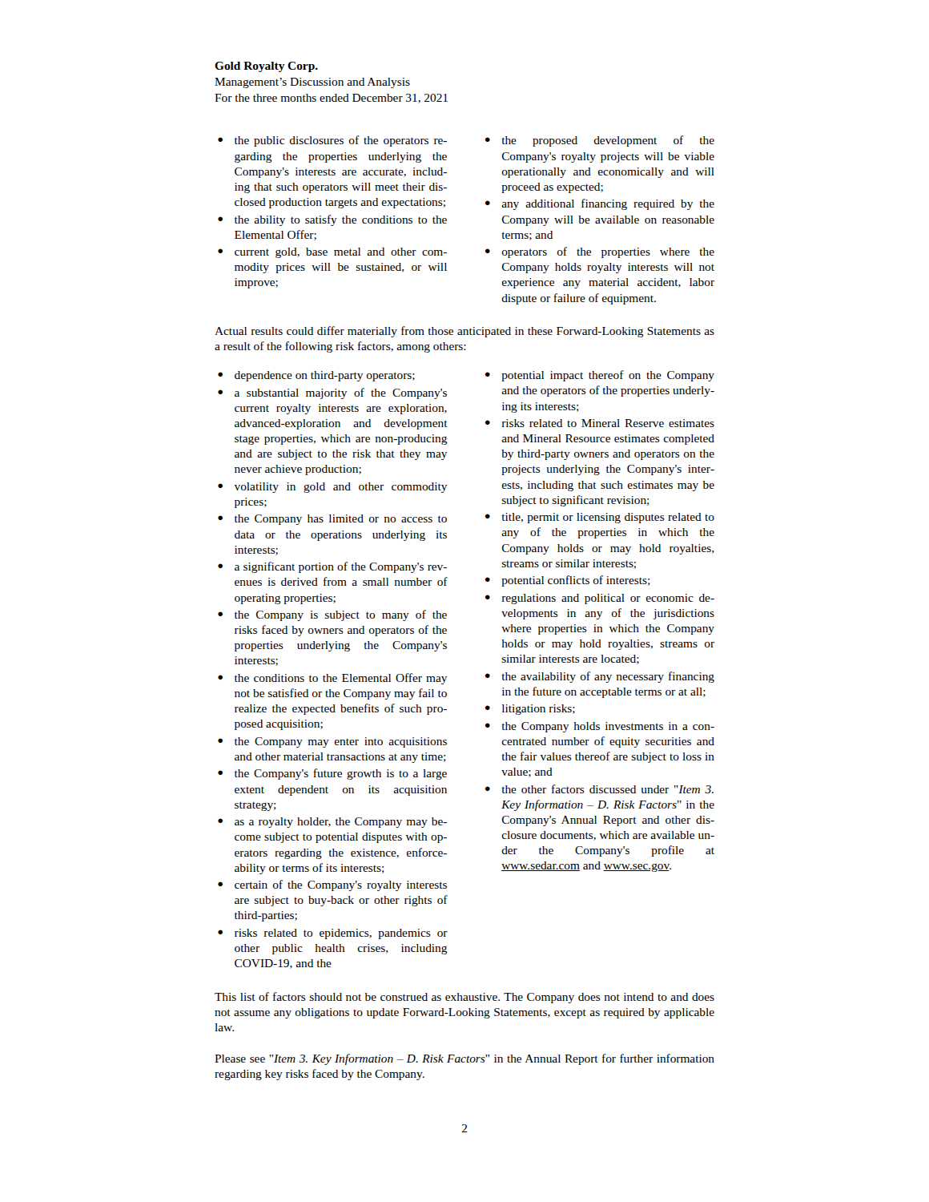Gold Royalty Corp.
Management’s Discussion and Analysis
For the three months ended December 31, 2021
the public disclosures of the operators regarding the properties underlying the Company's interests are accurate, including that such operators will meet their disclosed production targets and expectations;
the ability to satisfy the conditions to the Elemental Offer;
current gold, base metal and other commodity prices will be sustained, or will improve;
the proposed development of the Company's royalty projects will be viable operationally and economically and will proceed as expected;
any additional financing required by the Company will be available on reasonable terms; and
operators of the properties where the Company holds royalty interests will not experience any material accident, labor dispute or failure of equipment.
Actual results could differ materially from those anticipated in these Forward-Looking Statements as a result of the following risk factors, among others:
dependence on third-party operators;
a substantial majority of the Company's current royalty interests are exploration, advanced-exploration and development stage properties, which are non-producing and are subject to the risk that they may never achieve production;
volatility in gold and other commodity prices;
the Company has limited or no access to data or the operations underlying its interests;
a significant portion of the Company's revenues is derived from a small number of operating properties;
the Company is subject to many of the risks faced by owners and operators of the properties underlying the Company's interests;
the conditions to the Elemental Offer may not be satisfied or the Company may fail to realize the expected benefits of such proposed acquisition;
the Company may enter into acquisitions and other material transactions at any time;
the Company's future growth is to a large extent dependent on its acquisition strategy;
as a royalty holder, the Company may become subject to potential disputes with operators regarding the existence, enforceability or terms of its interests;
certain of the Company's royalty interests are subject to buy-back or other rights of third-parties;
risks related to epidemics, pandemics or other public health crises, including COVID-19, and the
potential impact thereof on the Company and the operators of the properties underlying its interests;
risks related to Mineral Reserve estimates and Mineral Resource estimates completed by third-party owners and operators on the projects underlying the Company's interests, including that such estimates may be subject to significant revision;
title, permit or licensing disputes related to any of the properties in which the Company holds or may hold royalties, streams or similar interests;
potential conflicts of interests;
regulations and political or economic developments in any of the jurisdictions where properties in which the Company holds or may hold royalties, streams or similar interests are located;
the availability of any necessary financing in the future on acceptable terms or at all;
litigation risks;
the Company holds investments in a concentrated number of equity securities and the fair values thereof are subject to loss in value; and
the other factors discussed under "Item 3. Key Information – D. Risk Factors" in the Company's Annual Report and other disclosure documents, which are available under the Company's profile at www.sedar.com and www.sec.gov.
This list of factors should not be construed as exhaustive. The Company does not intend to and does not assume any obligations to update Forward-Looking Statements, except as required by applicable law.
Please see "Item 3. Key Information – D. Risk Factors" in the Annual Report for further information regarding key risks faced by the Company.
2